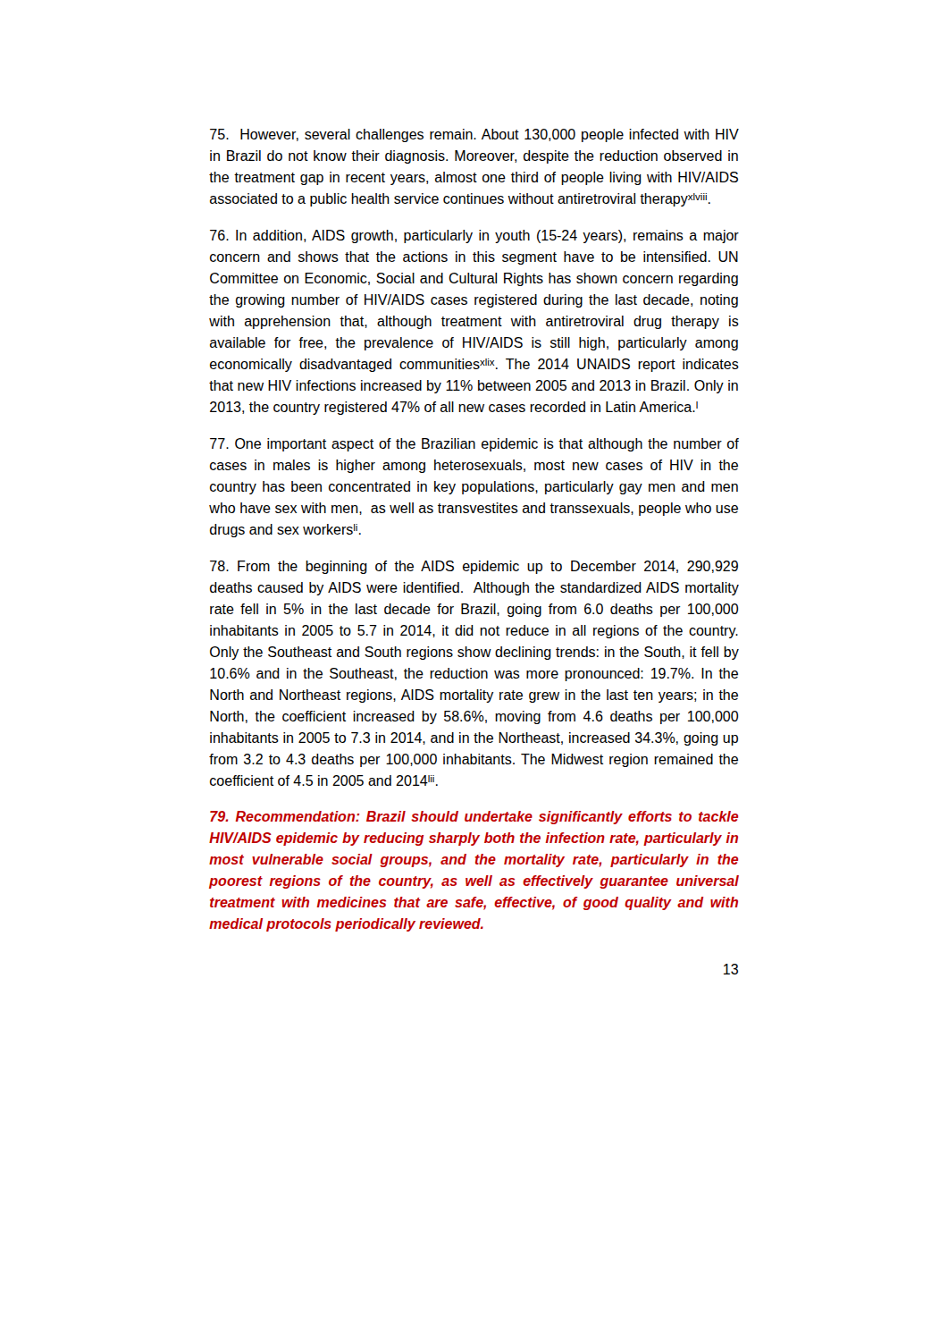75. However, several challenges remain. About 130,000 people infected with HIV in Brazil do not know their diagnosis. Moreover, despite the reduction observed in the treatment gap in recent years, almost one third of people living with HIV/AIDS associated to a public health service continues without antiretroviral therapyxlviii.
76. In addition, AIDS growth, particularly in youth (15-24 years), remains a major concern and shows that the actions in this segment have to be intensified. UN Committee on Economic, Social and Cultural Rights has shown concern regarding the growing number of HIV/AIDS cases registered during the last decade, noting with apprehension that, although treatment with antiretroviral drug therapy is available for free, the prevalence of HIV/AIDS is still high, particularly among economically disadvantaged communitiesxlix. The 2014 UNAIDS report indicates that new HIV infections increased by 11% between 2005 and 2013 in Brazil. Only in 2013, the country registered 47% of all new cases recorded in Latin America.l
77. One important aspect of the Brazilian epidemic is that although the number of cases in males is higher among heterosexuals, most new cases of HIV in the country has been concentrated in key populations, particularly gay men and men who have sex with men, as well as transvestites and transsexuals, people who use drugs and sex workersli.
78. From the beginning of the AIDS epidemic up to December 2014, 290,929 deaths caused by AIDS were identified. Although the standardized AIDS mortality rate fell in 5% in the last decade for Brazil, going from 6.0 deaths per 100,000 inhabitants in 2005 to 5.7 in 2014, it did not reduce in all regions of the country. Only the Southeast and South regions show declining trends: in the South, it fell by 10.6% and in the Southeast, the reduction was more pronounced: 19.7%. In the North and Northeast regions, AIDS mortality rate grew in the last ten years; in the North, the coefficient increased by 58.6%, moving from 4.6 deaths per 100,000 inhabitants in 2005 to 7.3 in 2014, and in the Northeast, increased 34.3%, going up from 3.2 to 4.3 deaths per 100,000 inhabitants. The Midwest region remained the coefficient of 4.5 in 2005 and 2014lii.
79. Recommendation: Brazil should undertake significantly efforts to tackle HIV/AIDS epidemic by reducing sharply both the infection rate, particularly in most vulnerable social groups, and the mortality rate, particularly in the poorest regions of the country, as well as effectively guarantee universal treatment with medicines that are safe, effective, of good quality and with medical protocols periodically reviewed.
13